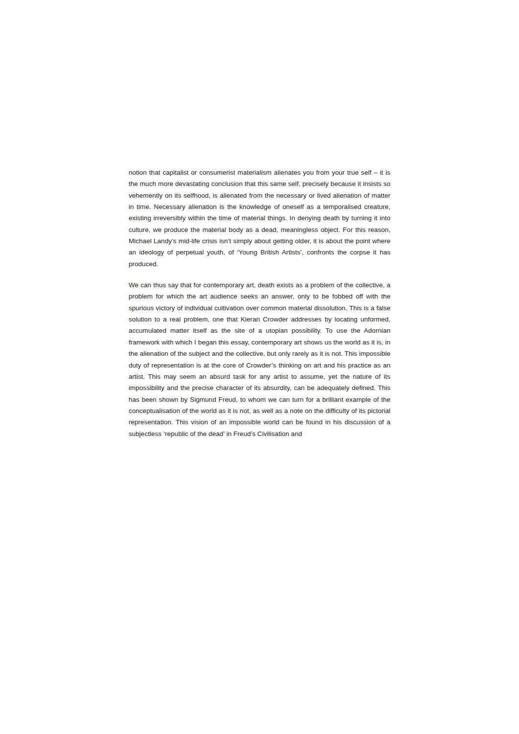notion that capitalist or consumerist materialism alienates you from your true self – it is the much more devastating conclusion that this same self, precisely because it insists so vehemently on its selfhood, is alienated from the necessary or lived alienation of matter in time. Necessary alienation is the knowledge of oneself as a temporalised creature, existing irreversibly within the time of material things. In denying death by turning it into culture, we produce the material body as a dead, meaningless object. For this reason, Michael Landy’s mid-life crisis isn’t simply about getting older, it is about the point where an ideology of perpetual youth, of ‘Young British Artists’, confronts the corpse it has produced.
We can thus say that for contemporary art, death exists as a problem of the collective, a problem for which the art audience seeks an answer, only to be fobbed off with the spurious victory of individual cultivation over common material dissolution. This is a false solution to a real problem, one that Kieran Crowder addresses by locating unformed, accumulated matter itself as the site of a utopian possibility. To use the Adornian framework with which I began this essay, contemporary art shows us the world as it is, in the alienation of the subject and the collective, but only rarely as it is not. This impossible duty of representation is at the core of Crowder’s thinking on art and his practice as an artist. This may seem an absurd task for any artist to assume, yet the nature of its impossibility and the precise character of its absurdity, can be adequately defined. This has been shown by Sigmund Freud, to whom we can turn for a brilliant example of the conceptualisation of the world as it is not, as well as a note on the difficulty of its pictorial representation. This vision of an impossible world can be found in his discussion of a subjectless ‘republic of the dead’ in Freud’s Civilisation and